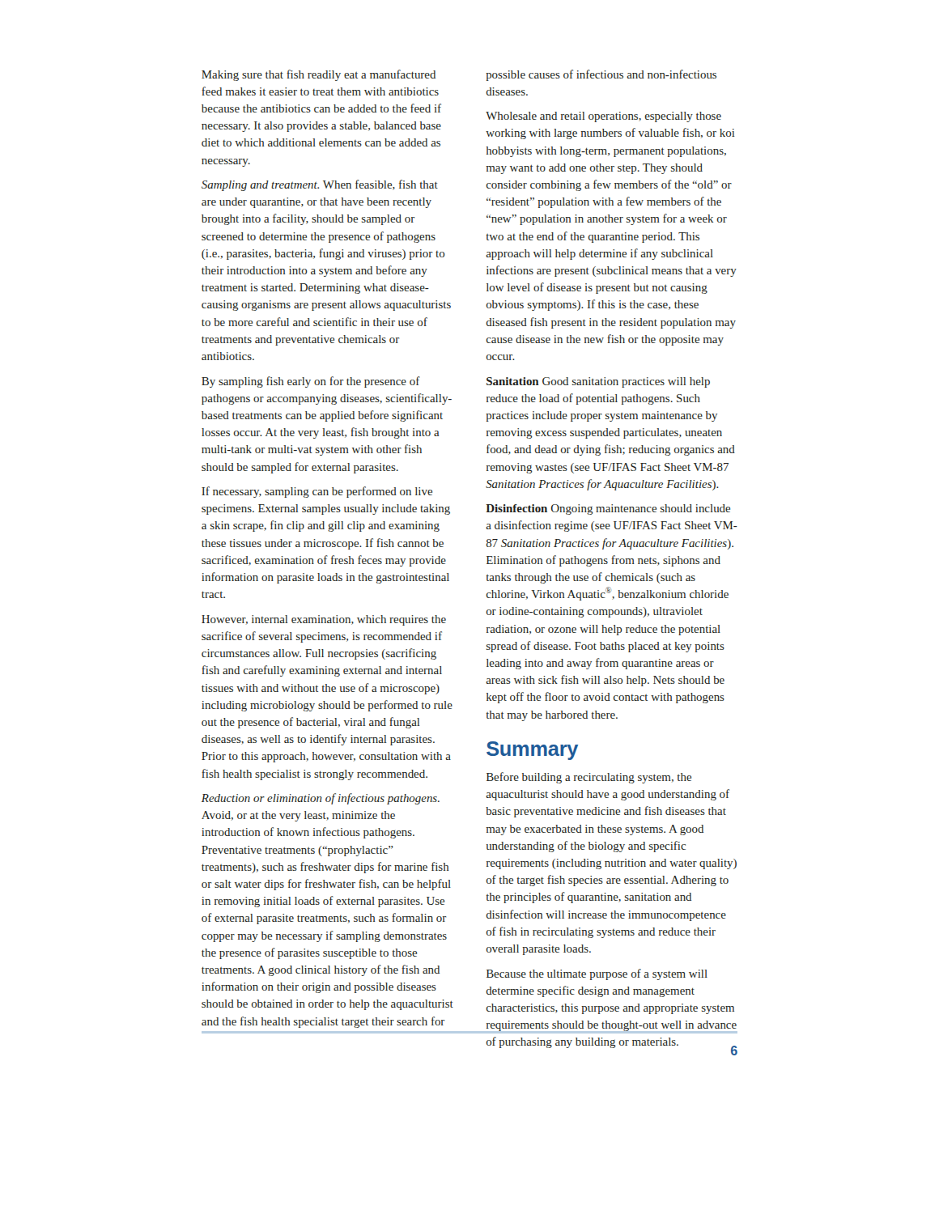Making sure that fish readily eat a manufactured feed makes it easier to treat them with antibiotics because the antibiotics can be added to the feed if necessary. It also provides a stable, balanced base diet to which additional elements can be added as necessary.
Sampling and treatment. When feasible, fish that are under quarantine, or that have been recently brought into a facility, should be sampled or screened to determine the presence of pathogens (i.e., parasites, bacteria, fungi and viruses) prior to their introduction into a system and before any treatment is started. Determining what disease-causing organisms are present allows aquaculturists to be more careful and scientific in their use of treatments and preventative chemicals or antibiotics.
By sampling fish early on for the presence of pathogens or accompanying diseases, scientifically-based treatments can be applied before significant losses occur. At the very least, fish brought into a multi-tank or multi-vat system with other fish should be sampled for external parasites.
If necessary, sampling can be performed on live specimens. External samples usually include taking a skin scrape, fin clip and gill clip and examining these tissues under a microscope. If fish cannot be sacrificed, examination of fresh feces may provide information on parasite loads in the gastrointestinal tract.
However, internal examination, which requires the sacrifice of several specimens, is recommended if circumstances allow. Full necropsies (sacrificing fish and carefully examining external and internal tissues with and without the use of a microscope) including microbiology should be performed to rule out the presence of bacterial, viral and fungal diseases, as well as to identify internal parasites. Prior to this approach, however, consultation with a fish health specialist is strongly recommended.
Reduction or elimination of infectious pathogens. Avoid, or at the very least, minimize the introduction of known infectious pathogens. Preventative treatments (“prophylactic” treatments), such as freshwater dips for marine fish or salt water dips for freshwater fish, can be helpful in removing initial loads of external parasites. Use of external parasite treatments, such as formalin or copper may be necessary if sampling demonstrates the presence of parasites susceptible to those treatments. A good clinical history of the fish and information on their origin and possible diseases should be obtained in order to help the aquaculturist and the fish health specialist target their search for possible causes of infectious and non-infectious diseases.
Wholesale and retail operations, especially those working with large numbers of valuable fish, or koi hobbyists with long-term, permanent populations, may want to add one other step. They should consider combining a few members of the “old” or “resident” population with a few members of the “new” population in another system for a week or two at the end of the quarantine period. This approach will help determine if any subclinical infections are present (subclinical means that a very low level of disease is present but not causing obvious symptoms). If this is the case, these diseased fish present in the resident population may cause disease in the new fish or the opposite may occur.
Sanitation Good sanitation practices will help reduce the load of potential pathogens. Such practices include proper system maintenance by removing excess suspended particulates, uneaten food, and dead or dying fish; reducing organics and removing wastes (see UF/IFAS Fact Sheet VM-87 Sanitation Practices for Aquaculture Facilities).
Disinfection Ongoing maintenance should include a disinfection regime (see UF/IFAS Fact Sheet VM-87 Sanitation Practices for Aquaculture Facilities). Elimination of pathogens from nets, siphons and tanks through the use of chemicals (such as chlorine, Virkon Aquatic®, benzalkonium chloride or iodine-containing compounds), ultraviolet radiation, or ozone will help reduce the potential spread of disease. Foot baths placed at key points leading into and away from quarantine areas or areas with sick fish will also help. Nets should be kept off the floor to avoid contact with pathogens that may be harbored there.
Summary
Before building a recirculating system, the aquaculturist should have a good understanding of basic preventative medicine and fish diseases that may be exacerbated in these systems. A good understanding of the biology and specific requirements (including nutrition and water quality) of the target fish species are essential. Adhering to the principles of quarantine, sanitation and disinfection will increase the immunocompetence of fish in recirculating systems and reduce their overall parasite loads.
Because the ultimate purpose of a system will determine specific design and management characteristics, this purpose and appropriate system requirements should be thought-out well in advance of purchasing any building or materials.
6